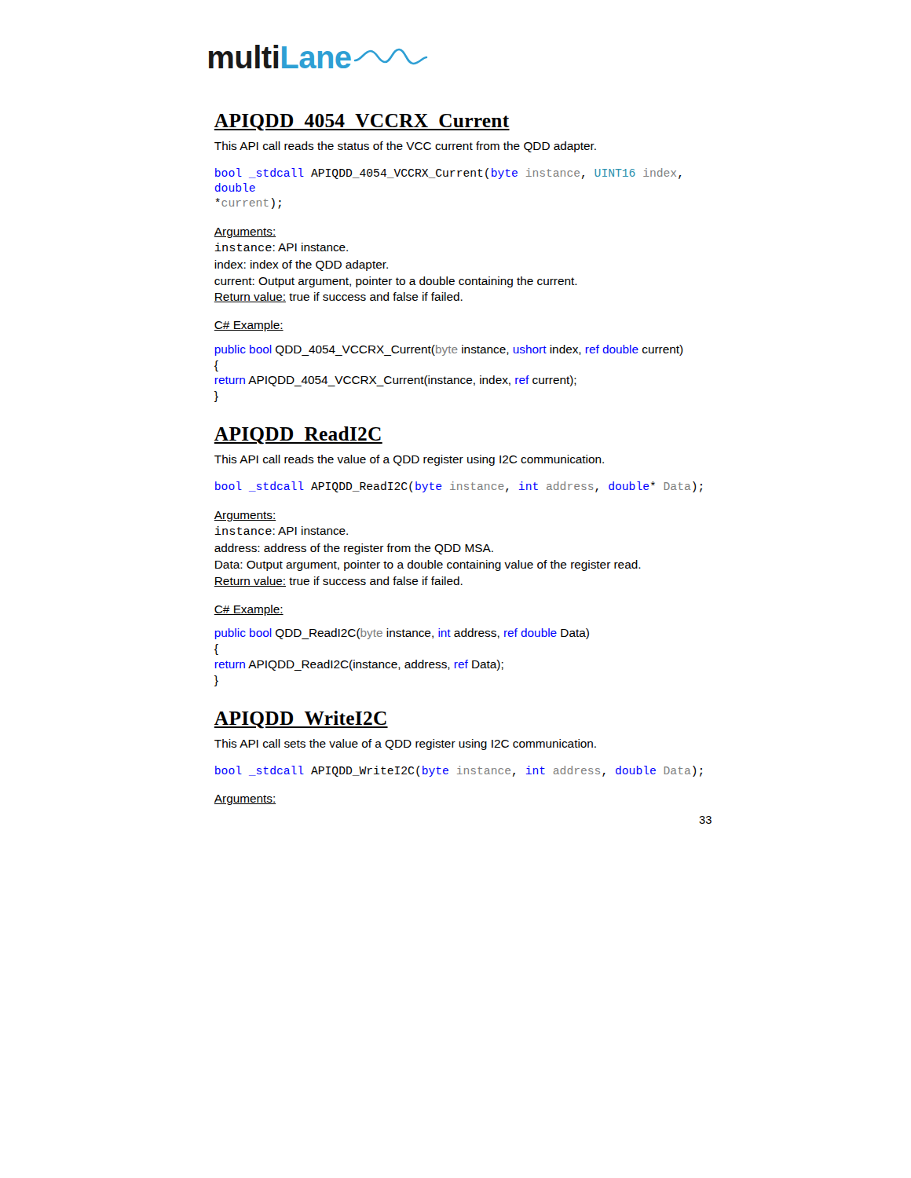multi Lane
APIQDD_4054_VCCRX_Current
This API call reads the status of the VCC current from the QDD adapter.
bool _stdcall APIQDD_4054_VCCRX_Current(byte instance, UINT16 index, double
*current);
Arguments:
instance: API instance.
index: index of the QDD adapter.
current: Output argument, pointer to a double containing the current.
Return value: true if success and false if failed.
C# Example:
public bool QDD_4054_VCCRX_Current(byte instance, ushort index, ref double current)
{
return APIQDD_4054_VCCRX_Current(instance, index, ref current);
}
APIQDD_ReadI2C
This API call reads the value of a QDD register using I2C communication.
bool _stdcall APIQDD_ReadI2C(byte instance, int address, double* Data);
Arguments:
instance: API instance.
address: address of the register from the QDD MSA.
Data: Output argument, pointer to a double containing value of the register read.
Return value: true if success and false if failed.
C# Example:
public bool QDD_ReadI2C(byte instance, int address, ref double Data)
{
return APIQDD_ReadI2C(instance, address, ref Data);
}
APIQDD_WriteI2C
This API call sets the value of a QDD register using I2C communication.
bool _stdcall APIQDD_WriteI2C(byte instance, int address, double Data);
Arguments:
33